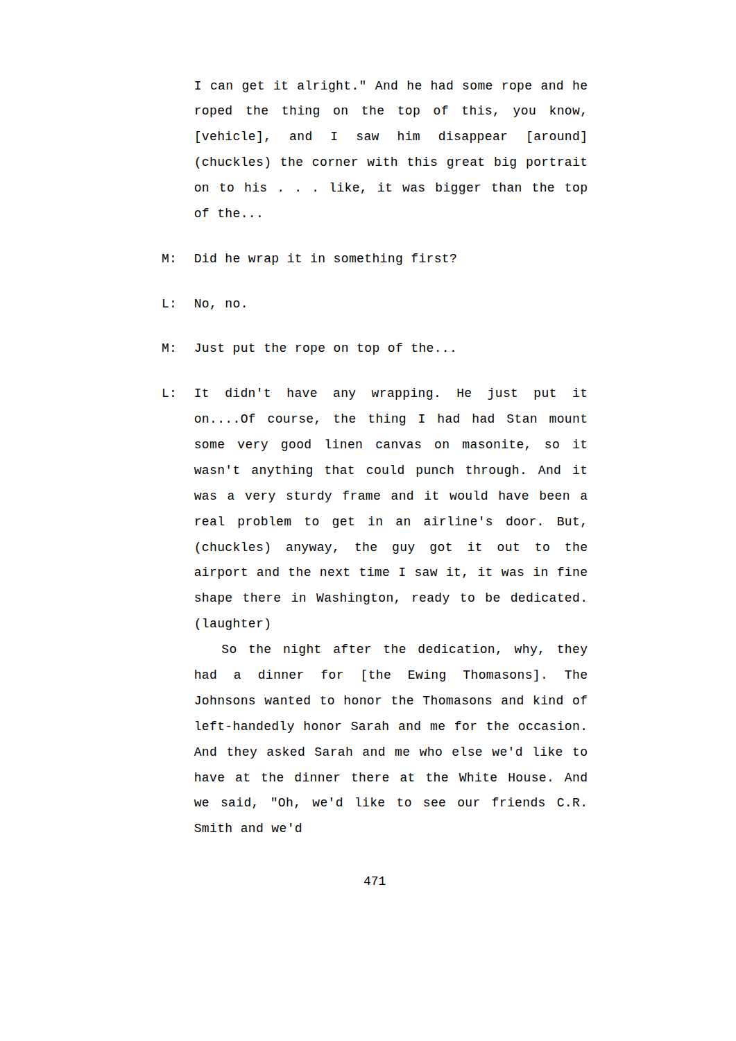I can get it alright." And he had some rope and he roped the thing on the top of this, you know, [vehicle], and I saw him disappear [around] (chuckles) the corner with this great big portrait on to his . . . like, it was bigger than the top of the...
M:
Did he wrap it in something first?
L:
No, no.
M:
Just put the rope on top of the...
L:
It didn't have any wrapping. He just put it on....Of course, the thing I had had Stan mount some very good linen canvas on masonite, so it wasn't anything that could punch through. And it was a very sturdy frame and it would have been a real problem to get in an airline's door. But, (chuckles) anyway, the guy got it out to the airport and the next time I saw it, it was in fine shape there in Washington, ready to be dedicated. (laughter)
So the night after the dedication, why, they had a dinner for [the Ewing Thomasons]. The Johnsons wanted to honor the Thomasons and kind of left-handedly honor Sarah and me for the occasion. And they asked Sarah and me who else we'd like to have at the dinner there at the White House. And we said, "Oh, we'd like to see our friends C.R. Smith and we'd
471